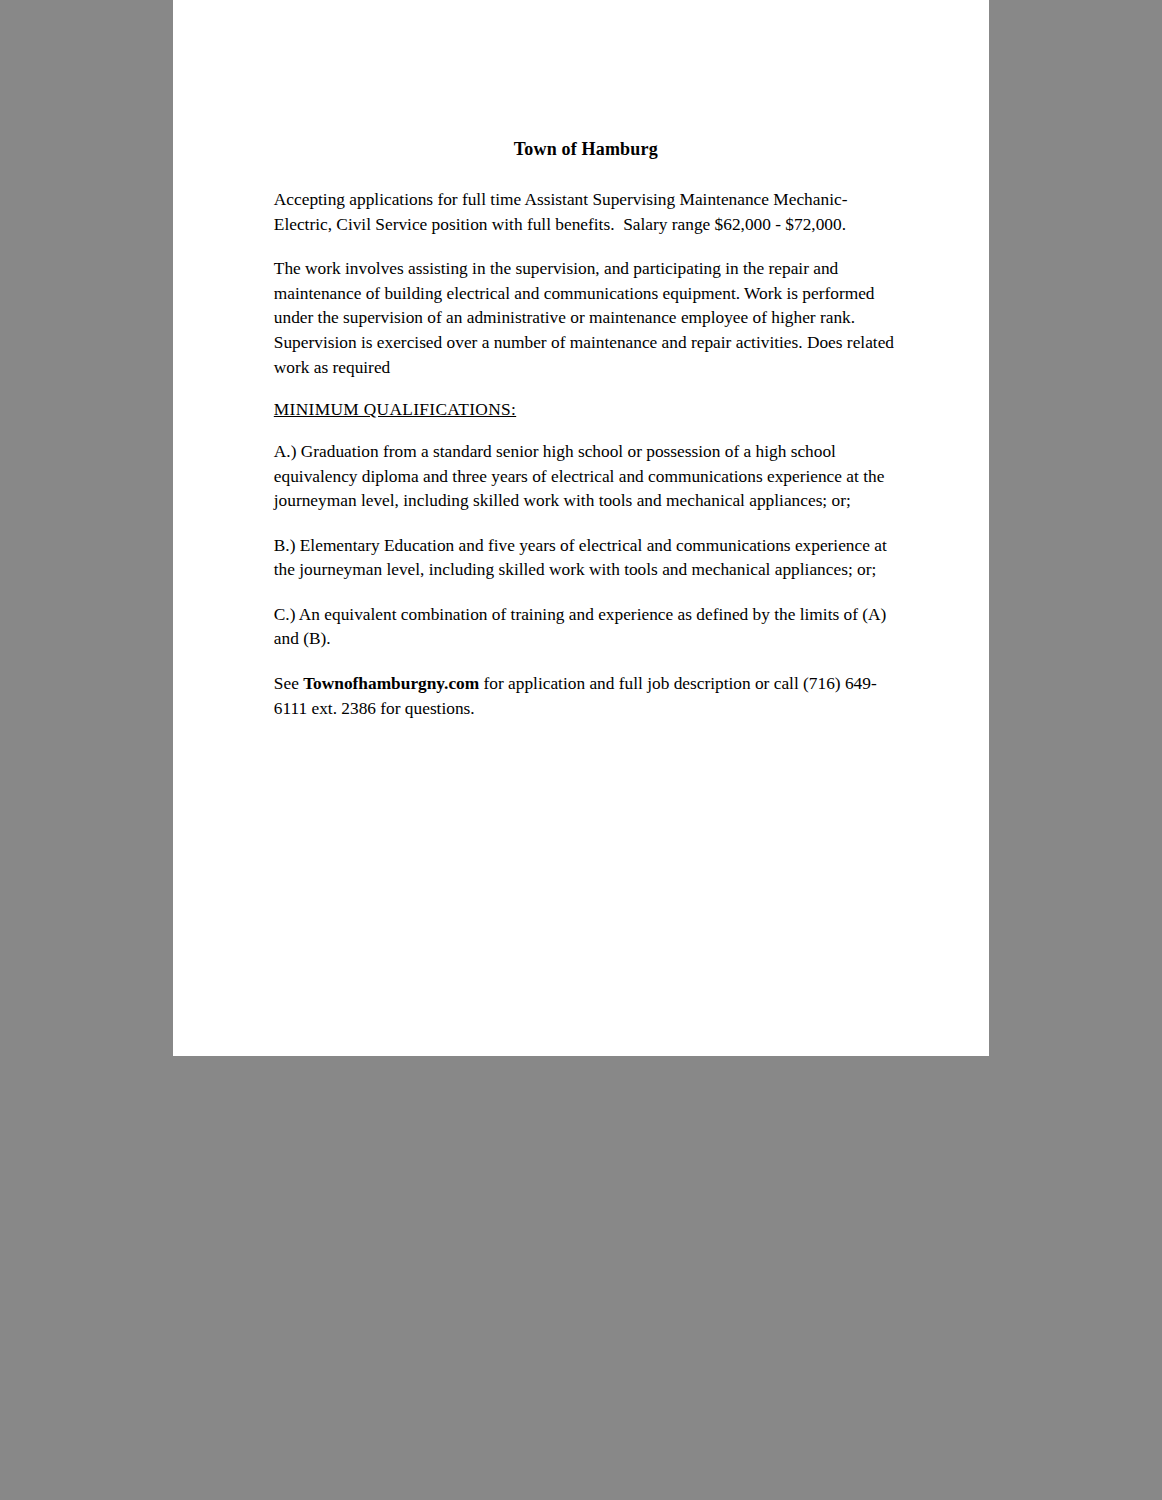Town of Hamburg
Accepting applications for full time Assistant Supervising Maintenance Mechanic-Electric, Civil Service position with full benefits. Salary range $62,000 - $72,000.
The work involves assisting in the supervision, and participating in the repair and maintenance of building electrical and communications equipment. Work is performed under the supervision of an administrative or maintenance employee of higher rank. Supervision is exercised over a number of maintenance and repair activities. Does related work as required
MINIMUM QUALIFICATIONS:
A.) Graduation from a standard senior high school or possession of a high school equivalency diploma and three years of electrical and communications experience at the journeyman level, including skilled work with tools and mechanical appliances; or;
B.) Elementary Education and five years of electrical and communications experience at the journeyman level, including skilled work with tools and mechanical appliances; or;
C.) An equivalent combination of training and experience as defined by the limits of (A) and (B).
See Townofhamburgny.com for application and full job description or call (716) 649-6111 ext. 2386 for questions.